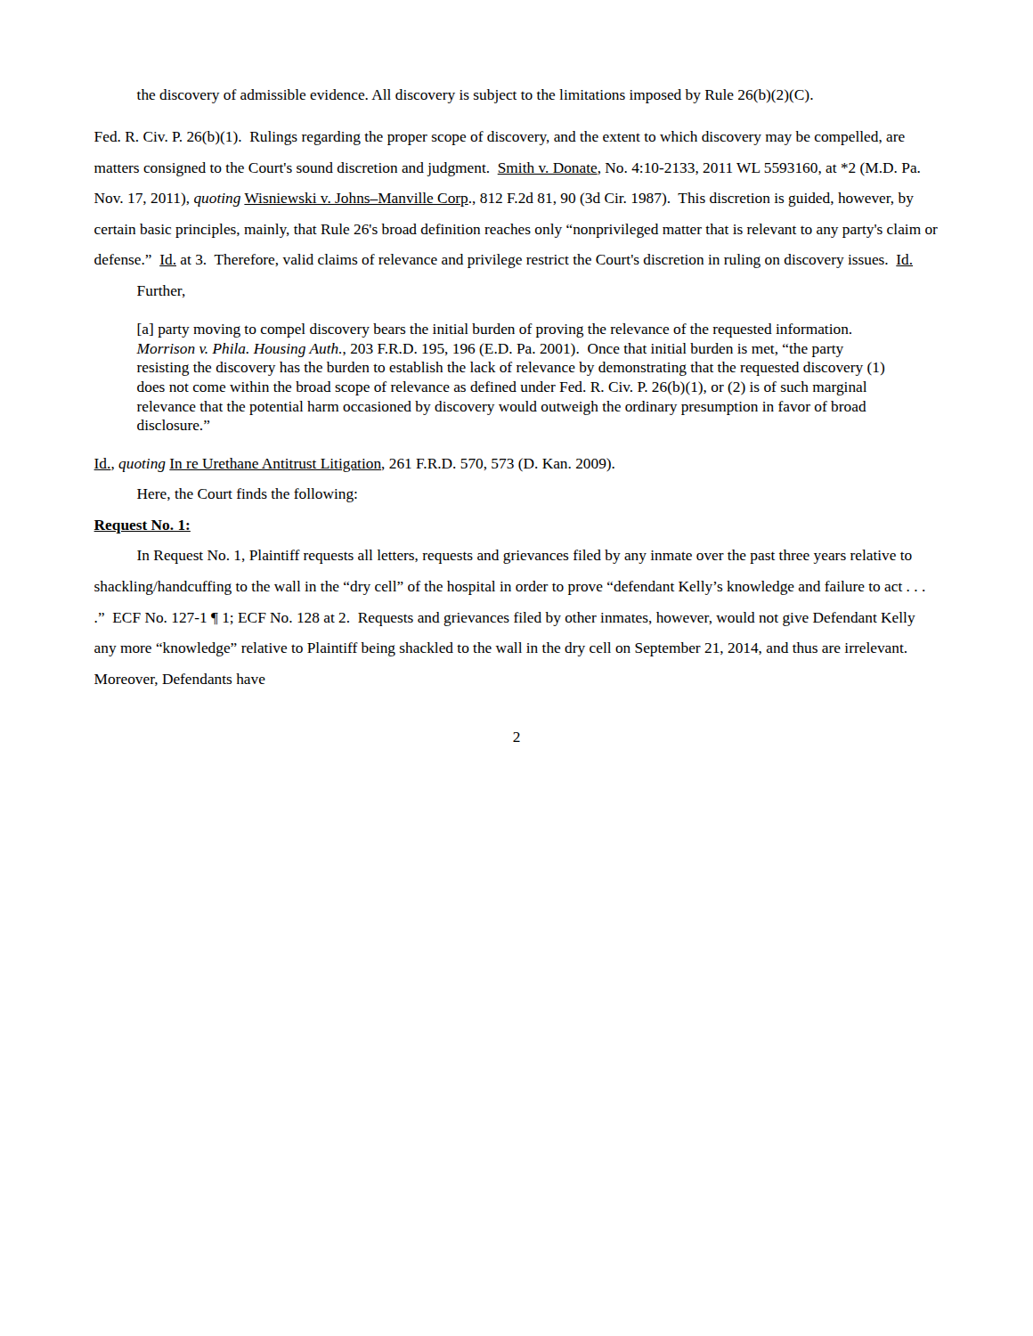the discovery of admissible evidence. All discovery is subject to the limitations imposed by Rule 26(b)(2)(C).
Fed. R. Civ. P. 26(b)(1). Rulings regarding the proper scope of discovery, and the extent to which discovery may be compelled, are matters consigned to the Court's sound discretion and judgment. Smith v. Donate, No. 4:10-2133, 2011 WL 5593160, at *2 (M.D. Pa. Nov. 17, 2011), quoting Wisniewski v. Johns–Manville Corp., 812 F.2d 81, 90 (3d Cir. 1987). This discretion is guided, however, by certain basic principles, mainly, that Rule 26's broad definition reaches only “nonprivileged matter that is relevant to any party's claim or defense.” Id. at 3. Therefore, valid claims of relevance and privilege restrict the Court's discretion in ruling on discovery issues. Id.
Further,
[a] party moving to compel discovery bears the initial burden of proving the relevance of the requested information. Morrison v. Phila. Housing Auth., 203 F.R.D. 195, 196 (E.D. Pa. 2001). Once that initial burden is met, “the party resisting the discovery has the burden to establish the lack of relevance by demonstrating that the requested discovery (1) does not come within the broad scope of relevance as defined under Fed. R. Civ. P. 26(b)(1), or (2) is of such marginal relevance that the potential harm occasioned by discovery would outweigh the ordinary presumption in favor of broad disclosure.”
Id., quoting In re Urethane Antitrust Litigation, 261 F.R.D. 570, 573 (D. Kan. 2009).
Here, the Court finds the following:
Request No. 1:
In Request No. 1, Plaintiff requests all letters, requests and grievances filed by any inmate over the past three years relative to shackling/handcuffing to the wall in the “dry cell” of the hospital in order to prove “defendant Kelly’s knowledge and failure to act . . . .” ECF No. 127-1 ¶ 1; ECF No. 128 at 2. Requests and grievances filed by other inmates, however, would not give Defendant Kelly any more “knowledge” relative to Plaintiff being shackled to the wall in the dry cell on September 21, 2014, and thus are irrelevant. Moreover, Defendants have
2